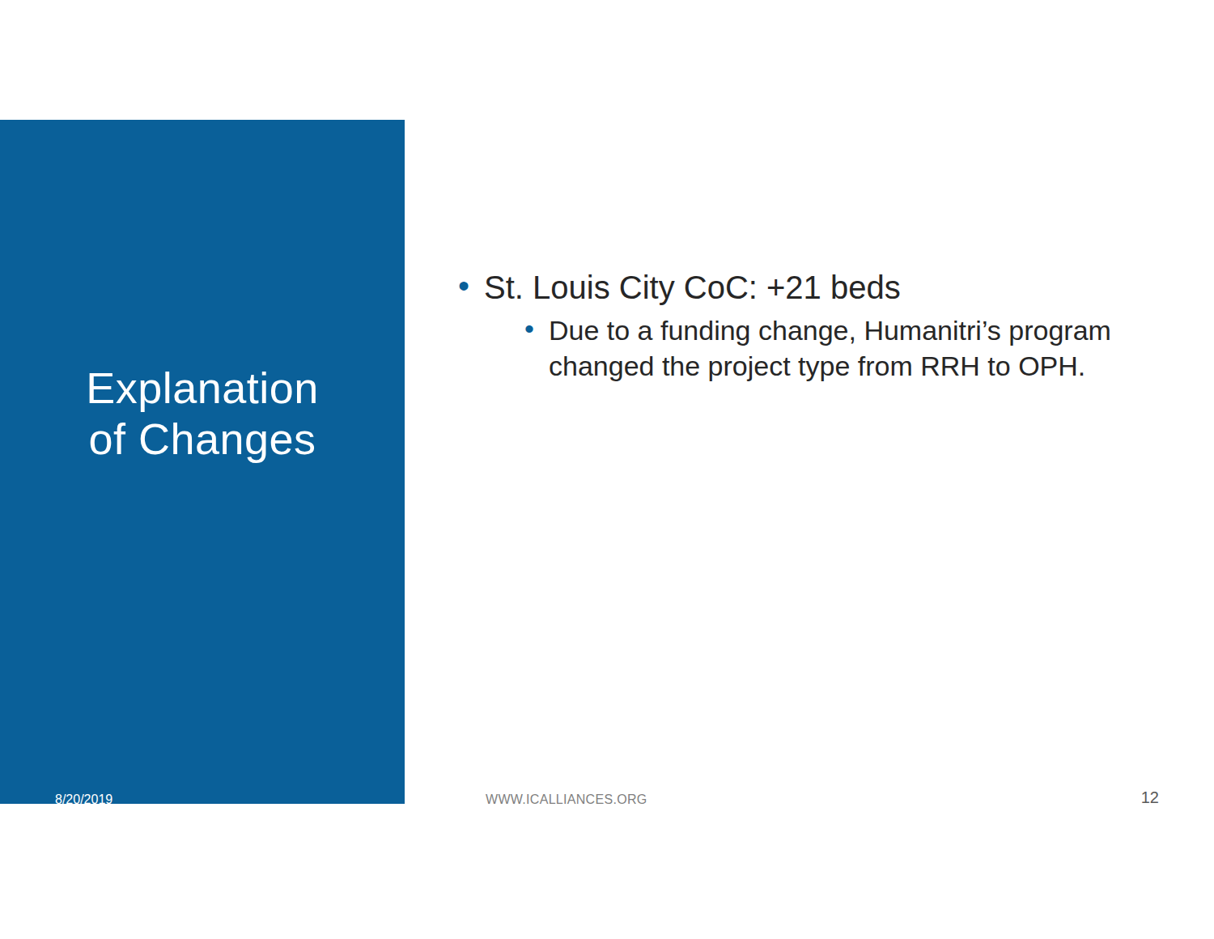Explanation
of Changes
St. Louis City CoC: +21 beds
Due to a funding change, Humanitri’s program changed the project type from RRH to OPH.
8/20/2019
WWW.ICALLIANCES.ORG
12